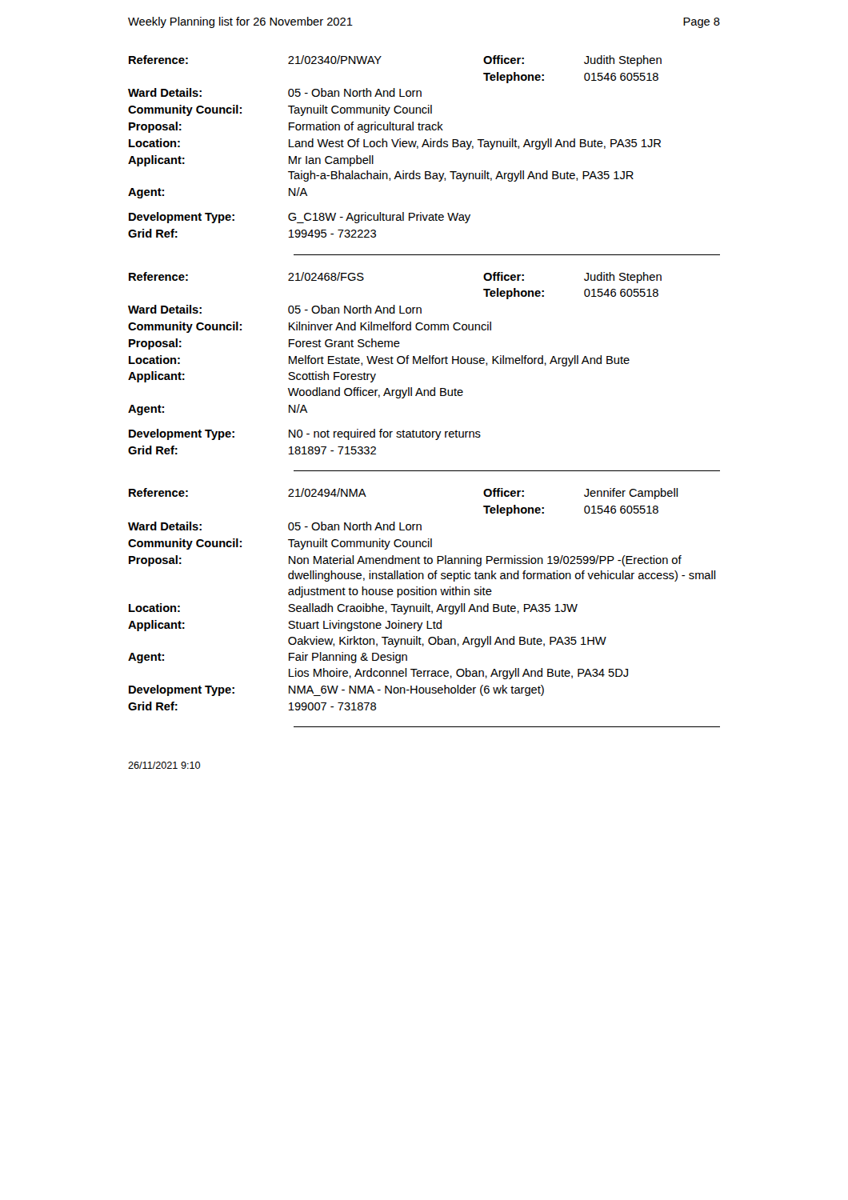Weekly Planning list for 26 November 2021
Page 8
| Reference: | 21/02340/PNWAY | Officer: | Judith Stephen |
| | | Telephone: | 01546 605518 |
| Ward Details: | 05 - Oban North And Lorn |
| Community Council: | Taynuilt Community Council |
| Proposal: | Formation of agricultural track |
| Location: | Land West Of Loch View, Airds Bay, Taynuilt, Argyll And Bute, PA35 1JR |
| Applicant: | Mr Ian Campbell Taigh-a-Bhalachain, Airds Bay, Taynuilt, Argyll And Bute, PA35 1JR |
| Agent: | N/A |
| Development Type: | G_C18W - Agricultural Private Way |
| Grid Ref: | 199495 - 732223 |
| Reference: | 21/02468/FGS | Officer: | Judith Stephen |
| | | Telephone: | 01546 605518 |
| Ward Details: | 05 - Oban North And Lorn |
| Community Council: | Kilninver And Kilmelford Comm Council |
| Proposal: | Forest Grant Scheme |
| Location: | Melfort Estate, West Of Melfort House, Kilmelford, Argyll And Bute |
| Applicant: | Scottish Forestry Woodland Officer, Argyll And Bute |
| Agent: | N/A |
| Development Type: | N0 - not required for statutory returns |
| Grid Ref: | 181897 - 715332 |
| Reference: | 21/02494/NMA | Officer: | Jennifer Campbell |
| | | Telephone: | 01546 605518 |
| Ward Details: | 05 - Oban North And Lorn |
| Community Council: | Taynuilt Community Council |
| Proposal: | Non Material Amendment to Planning Permission 19/02599/PP -(Erection of dwellinghouse, installation of septic tank and formation of vehicular access) - small adjustment to house position within site |
| Location: | Sealladh Craoibhe, Taynuilt, Argyll And Bute, PA35 1JW |
| Applicant: | Stuart Livingstone Joinery Ltd Oakview, Kirkton, Taynuilt, Oban, Argyll And Bute, PA35 1HW |
| Agent: | Fair Planning & Design Lios Mhoire, Ardconnel Terrace, Oban, Argyll And Bute, PA34 5DJ |
| Development Type: | NMA_6W - NMA - Non-Householder (6 wk target) |
| Grid Ref: | 199007 - 731878 |
26/11/2021 9:10